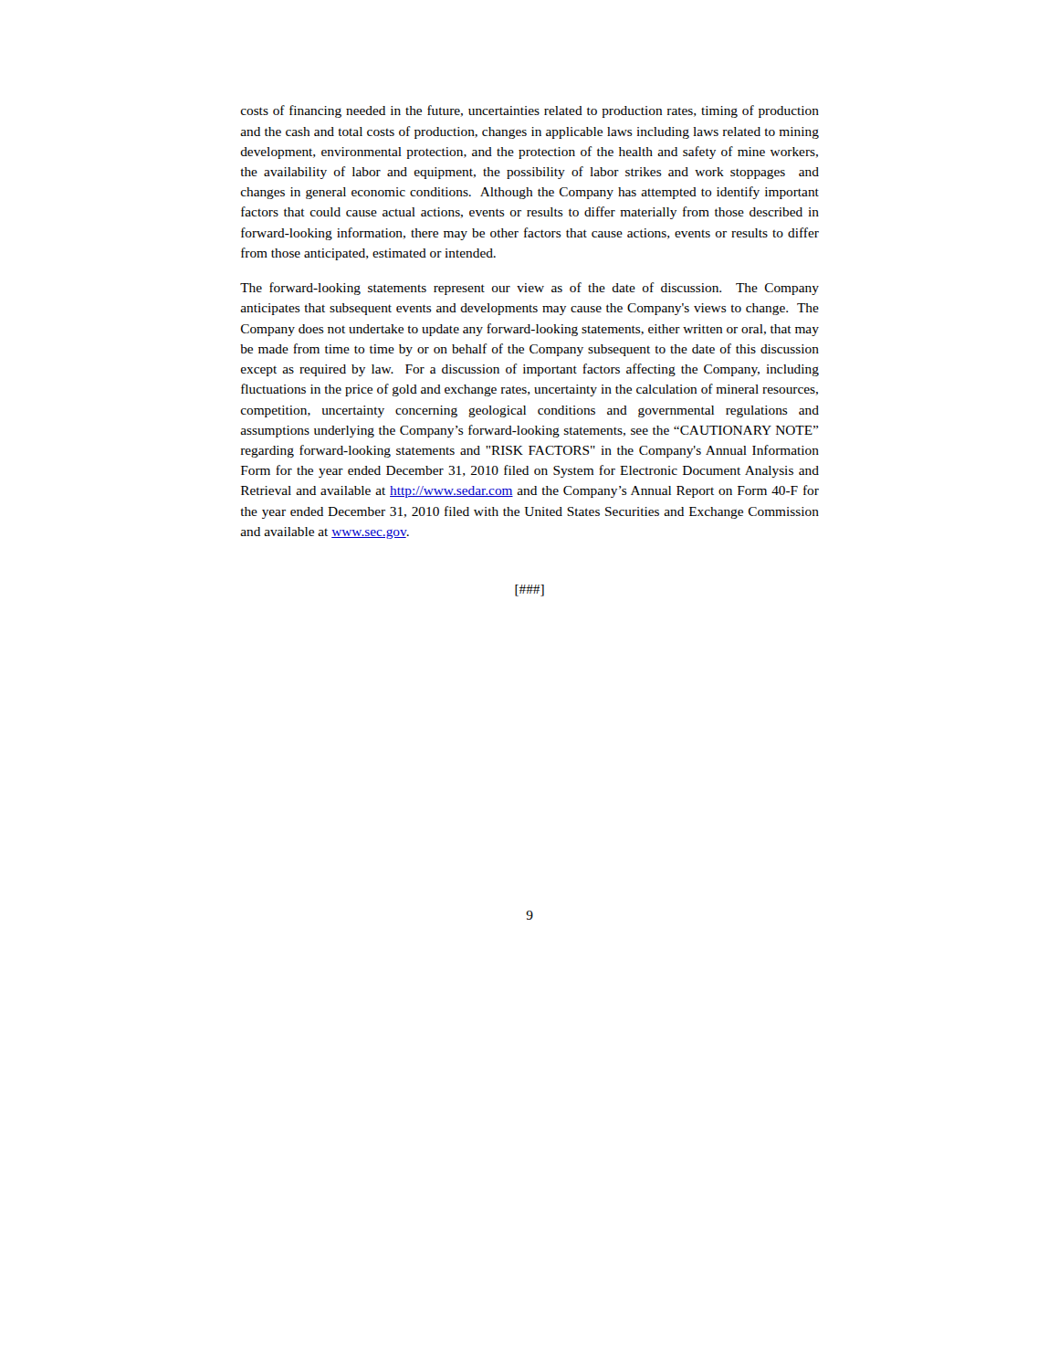costs of financing needed in the future, uncertainties related to production rates, timing of production and the cash and total costs of production, changes in applicable laws including laws related to mining development, environmental protection, and the protection of the health and safety of mine workers, the availability of labor and equipment, the possibility of labor strikes and work stoppages and changes in general economic conditions. Although the Company has attempted to identify important factors that could cause actual actions, events or results to differ materially from those described in forward-looking information, there may be other factors that cause actions, events or results to differ from those anticipated, estimated or intended.
The forward-looking statements represent our view as of the date of discussion. The Company anticipates that subsequent events and developments may cause the Company's views to change. The Company does not undertake to update any forward-looking statements, either written or oral, that may be made from time to time by or on behalf of the Company subsequent to the date of this discussion except as required by law. For a discussion of important factors affecting the Company, including fluctuations in the price of gold and exchange rates, uncertainty in the calculation of mineral resources, competition, uncertainty concerning geological conditions and governmental regulations and assumptions underlying the Company’s forward-looking statements, see the “CAUTIONARY NOTE” regarding forward-looking statements and "RISK FACTORS" in the Company's Annual Information Form for the year ended December 31, 2010 filed on System for Electronic Document Analysis and Retrieval and available at http://www.sedar.com and the Company’s Annual Report on Form 40-F for the year ended December 31, 2010 filed with the United States Securities and Exchange Commission and available at www.sec.gov.
[###]
9